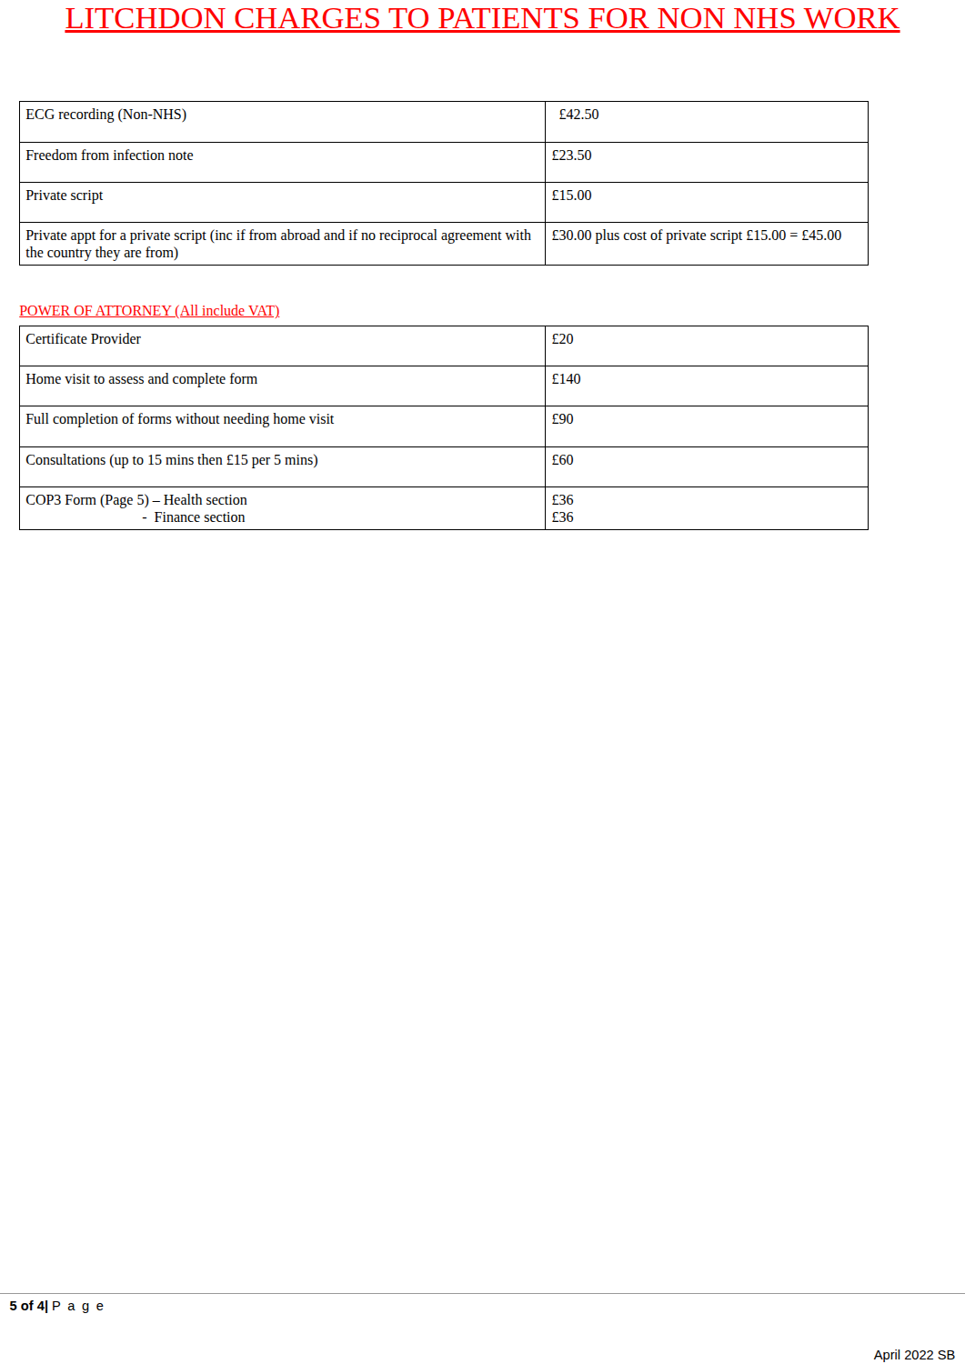LITCHDON CHARGES TO PATIENTS FOR NON NHS WORK
| ECG recording (Non-NHS) | £42.50 |
| Freedom from infection note | £23.50 |
| Private script | £15.00 |
| Private appt for a private script (inc if from abroad and if no reciprocal agreement with the country they are from) | £30.00 plus cost of private script £15.00 = £45.00 |
POWER OF ATTORNEY (All include VAT)
| Certificate Provider | £20 |
| Home visit to assess and complete form | £140 |
| Full completion of forms without needing home visit | £90 |
| Consultations (up to 15 mins then £15 per 5 mins) | £60 |
| COP3 Form (Page 5) – Health section - Finance section | £36 £36 |
5 of 4| P a g e
April 2022 SB